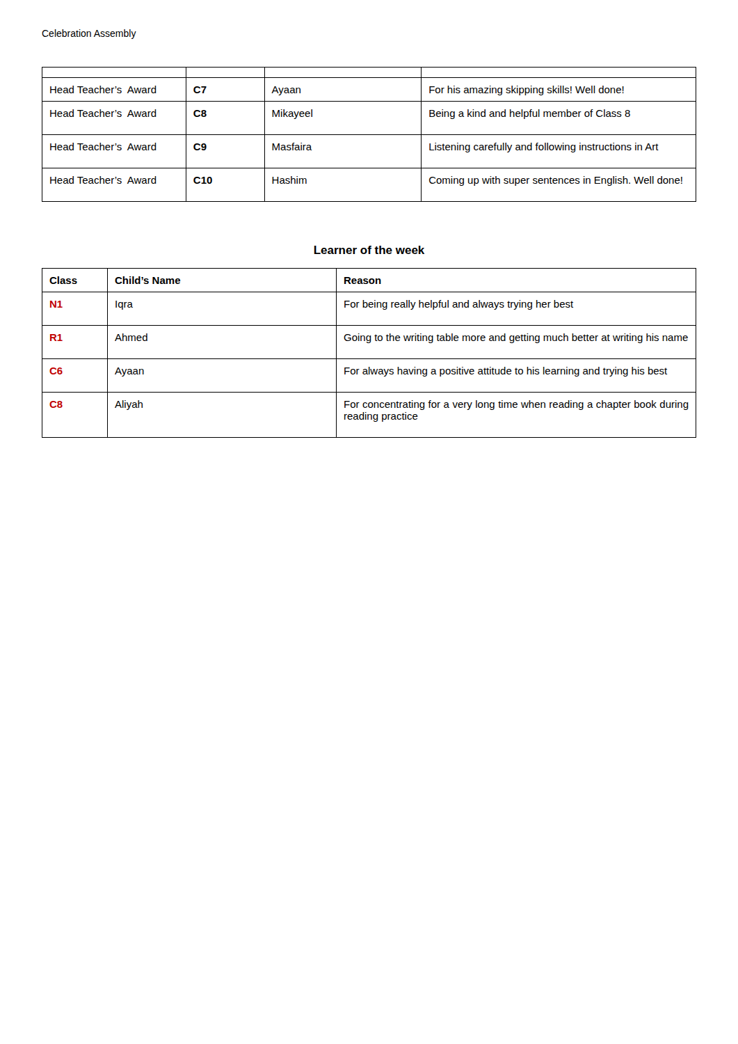Celebration Assembly
| Head Teacher’s Award | C7 | Ayaan | For his amazing skipping skills! Well done! |
| Head Teacher’s Award | C8 | Mikayeel | Being a kind and helpful member of Class 8 |
| Head Teacher’s Award | C9 | Masfaira | Listening carefully and following instructions in Art |
| Head Teacher’s Award | C10 | Hashim | Coming up with super sentences in English. Well done! |
Learner of the week
| Class | Child’s Name | Reason |
| --- | --- | --- |
| N1 | Iqra | For being really helpful and always trying her best |
| R1 | Ahmed | Going to the writing table more and getting much better at writing his name |
| C6 | Ayaan | For always having a positive attitude to his learning and trying his best |
| C8 | Aliyah | For concentrating for a very long time when reading a chapter book during reading practice |